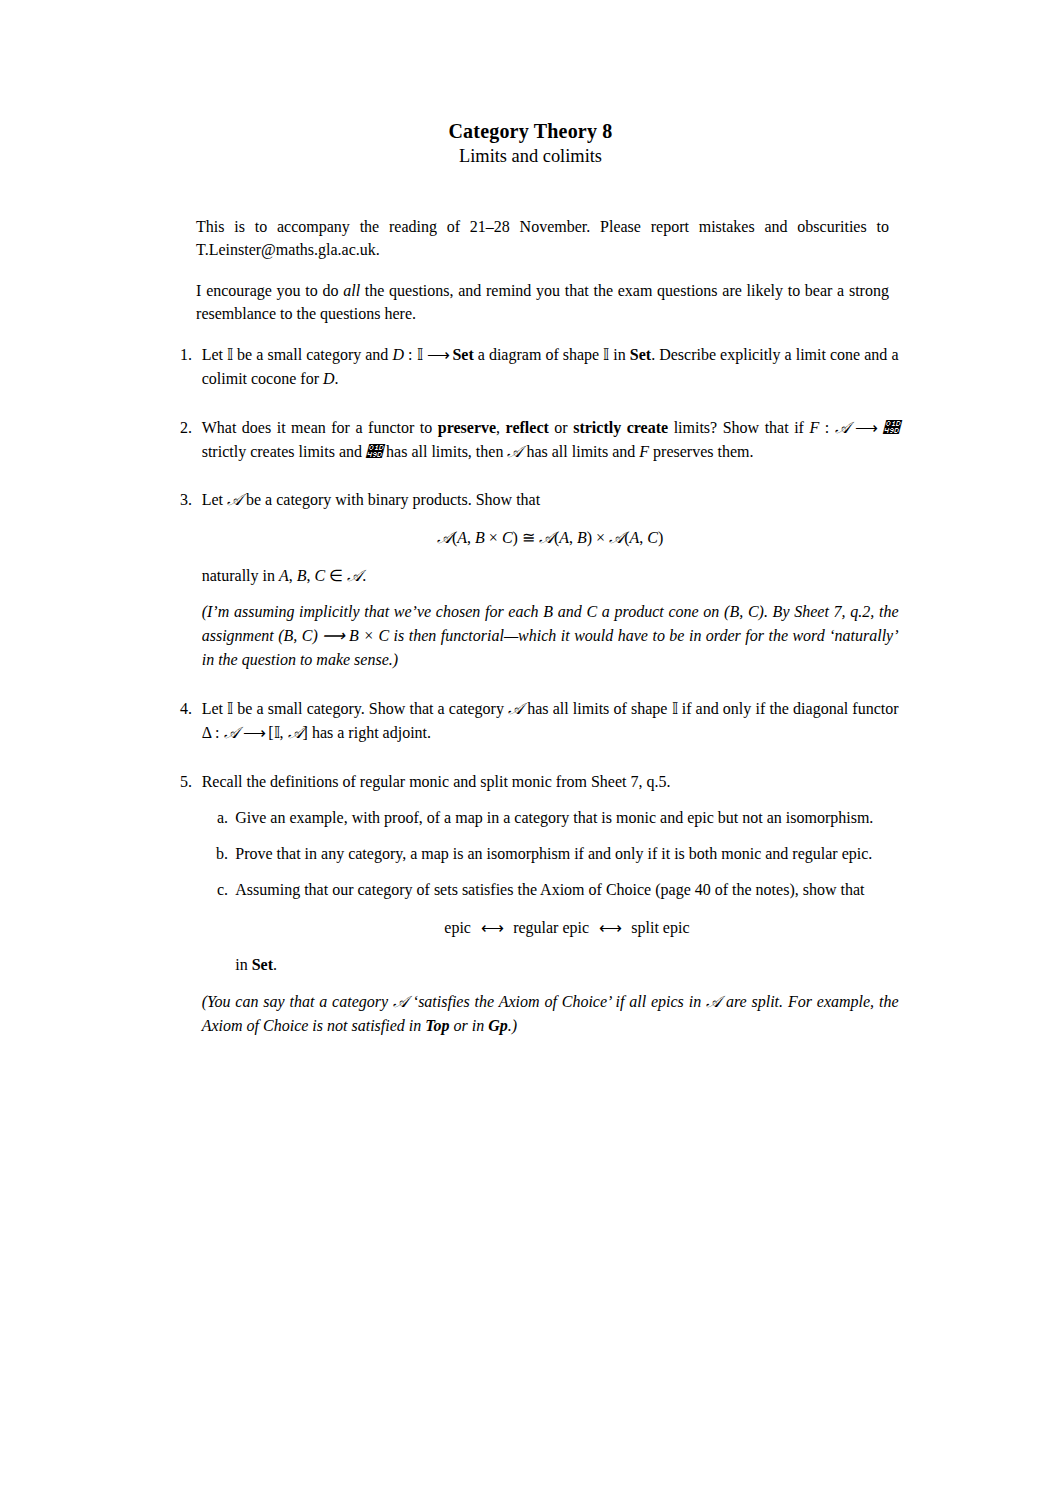Category Theory 8
Limits and colimits
This is to accompany the reading of 21–28 November. Please report mistakes and obscurities to T.Leinster@maths.gla.ac.uk.
I encourage you to do all the questions, and remind you that the exam questions are likely to bear a strong resemblance to the questions here.
Let 𝕀 be a small category and D : 𝕀 ⟶ Set a diagram of shape 𝕀 in Set. Describe explicitly a limit cone and a colimit cocone for D.
What does it mean for a functor to preserve, reflect or strictly create limits? Show that if F : 𝒜 ⟶ 𝒝 strictly creates limits and 𝒝 has all limits, then 𝒜 has all limits and F preserves them.
Let 𝒜 be a category with binary products. Show that
𝒜(A, B × C) ≅ 𝒜(A, B) × 𝒜(A, C)
naturally in A, B, C ∈ 𝒜.
(I’m assuming implicitly that we’ve chosen for each B and C a product cone on (B, C). By Sheet 7, q.2, the assignment (B, C) ⟶ B × C is then functorial—which it would have to be in order for the word ‘naturally’ in the question to make sense.)
Let 𝕀 be a small category. Show that a category 𝒜 has all limits of shape 𝕀 if and only if the diagonal functor Δ : 𝒜 ⟶ [𝕀, 𝒜] has a right adjoint.
Recall the definitions of regular monic and split monic from Sheet 7, q.5.
Give an example, with proof, of a map in a category that is monic and epic but not an isomorphism.
Prove that in any category, a map is an isomorphism if and only if it is both monic and regular epic.
Assuming that our category of sets satisfies the Axiom of Choice (page 40 of the notes), show that
epic ⟷ regular epic ⟷ split epic
in Set.
(You can say that a category 𝒜 ‘satisfies the Axiom of Choice’ if all epics in 𝒜 are split. For example, the Axiom of Choice is not satisfied in Top or in Gp.)